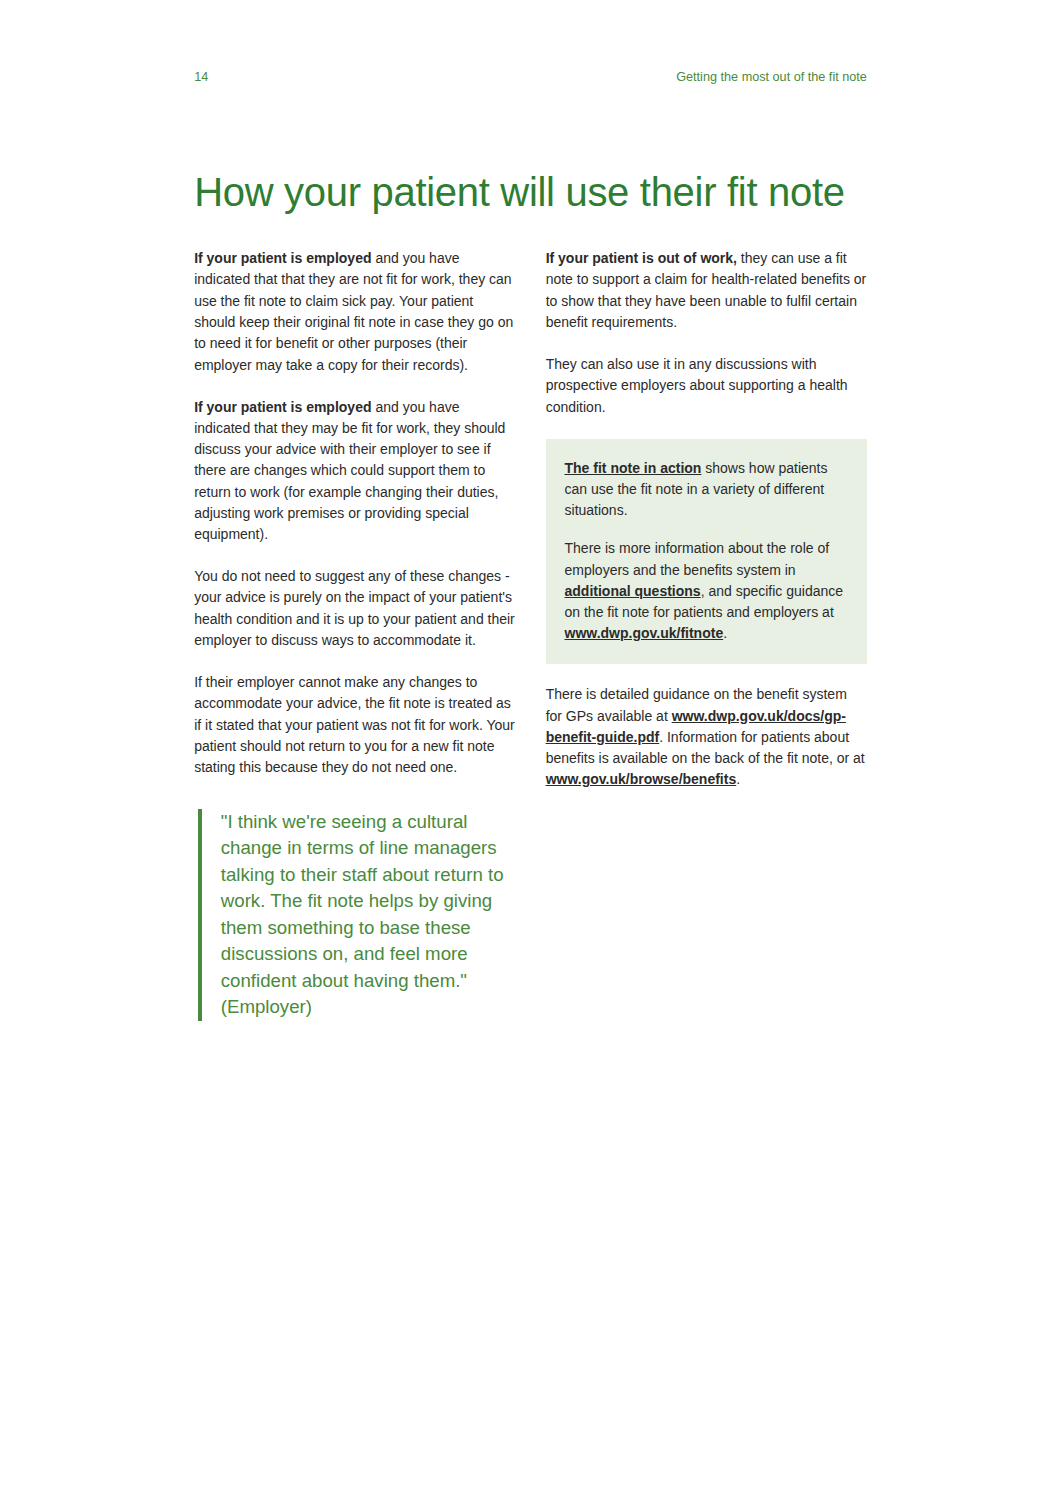14 Getting the most out of the fit note
How your patient will use their fit note
If your patient is employed and you have indicated that that they are not fit for work, they can use the fit note to claim sick pay. Your patient should keep their original fit note in case they go on to need it for benefit or other purposes (their employer may take a copy for their records).
If your patient is employed and you have indicated that they may be fit for work, they should discuss your advice with their employer to see if there are changes which could support them to return to work (for example changing their duties, adjusting work premises or providing special equipment).
You do not need to suggest any of these changes - your advice is purely on the impact of your patient's health condition and it is up to your patient and their employer to discuss ways to accommodate it.
If their employer cannot make any changes to accommodate your advice, the fit note is treated as if it stated that your patient was not fit for work. Your patient should not return to you for a new fit note stating this because they do not need one.
"I think we're seeing a cultural change in terms of line managers talking to their staff about return to work. The fit note helps by giving them something to base these discussions on, and feel more confident about having them."
(Employer)
If your patient is out of work, they can use a fit note to support a claim for health-related benefits or to show that they have been unable to fulfil certain benefit requirements.
They can also use it in any discussions with prospective employers about supporting a health condition.
The fit note in action shows how patients can use the fit note in a variety of different situations.
There is more information about the role of employers and the benefits system in additional questions, and specific guidance on the fit note for patients and employers at www.dwp.gov.uk/fitnote.
There is detailed guidance on the benefit system for GPs available at www.dwp.gov.uk/docs/gp-benefit-guide.pdf. Information for patients about benefits is available on the back of the fit note, or at www.gov.uk/browse/benefits.